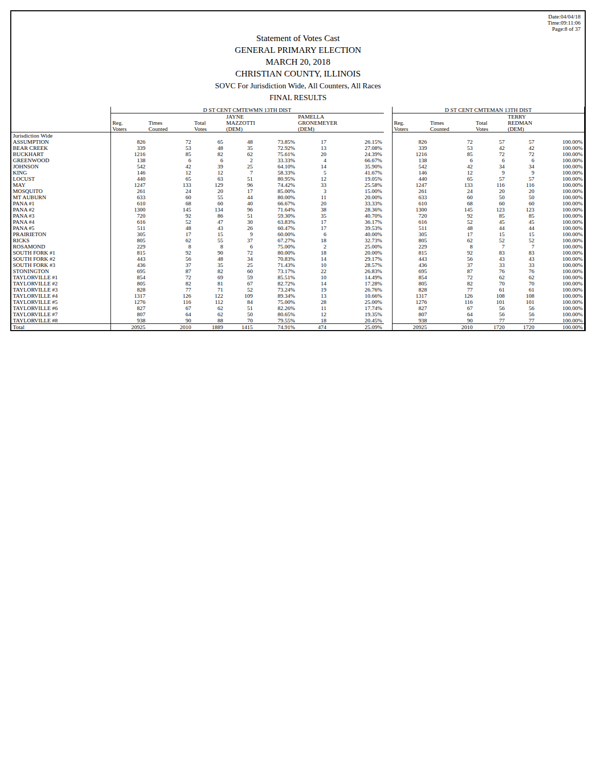Date:04/04/18
Time:09:11:06
Page:8 of 37
Statement of Votes Cast
GENERAL PRIMARY ELECTION
MARCH 20, 2018
CHRISTIAN COUNTY, ILLINOIS
SOVC For Jurisdiction Wide, All Counters, All Races
FINAL RESULTS
| | D ST CENT CMTEWMN 13TH DIST | | D ST CENT CMTEMAN 13TH DIST |
| --- | --- | --- | --- |
| | Reg. Voters | Times Counted | Total Votes | JAYNE MAZZOTTI (DEM) | PAMELLA GRONEMEYER (DEM) | | Reg. Voters | Times Counted | Total Votes | TERRY REDMAN (DEM) |
| Jurisdiction Wide | | | | | | | | | | | | | |
| ASSUMPTION | 826 | 72 | 65 | 48 | 73.85% | 17 | 26.15% | | 826 | 72 | 57 | 57 | 100.00% |
| BEAR CREEK | 339 | 53 | 48 | 35 | 72.92% | 13 | 27.08% | | 339 | 53 | 42 | 42 | 100.00% |
| BUCKHART | 1216 | 85 | 82 | 62 | 75.61% | 20 | 24.39% | | 1216 | 85 | 72 | 72 | 100.00% |
| GREENWOOD | 138 | 6 | 6 | 2 | 33.33% | 4 | 66.67% | | 138 | 6 | 6 | 6 | 100.00% |
| JOHNSON | 542 | 42 | 39 | 25 | 64.10% | 14 | 35.90% | | 542 | 42 | 34 | 34 | 100.00% |
| KING | 146 | 12 | 12 | 7 | 58.33% | 5 | 41.67% | | 146 | 12 | 9 | 9 | 100.00% |
| LOCUST | 440 | 65 | 63 | 51 | 80.95% | 12 | 19.05% | | 440 | 65 | 57 | 57 | 100.00% |
| MAY | 1247 | 133 | 129 | 96 | 74.42% | 33 | 25.58% | | 1247 | 133 | 116 | 116 | 100.00% |
| MOSQUITO | 261 | 24 | 20 | 17 | 85.00% | 3 | 15.00% | | 261 | 24 | 20 | 20 | 100.00% |
| MT AUBURN | 633 | 60 | 55 | 44 | 80.00% | 11 | 20.00% | | 633 | 60 | 50 | 50 | 100.00% |
| PANA #1 | 610 | 68 | 60 | 40 | 66.67% | 20 | 33.33% | | 610 | 68 | 60 | 60 | 100.00% |
| PANA #2 | 1300 | 145 | 134 | 96 | 71.64% | 38 | 28.36% | | 1300 | 145 | 123 | 123 | 100.00% |
| PANA #3 | 720 | 92 | 86 | 51 | 59.30% | 35 | 40.70% | | 720 | 92 | 85 | 85 | 100.00% |
| PANA #4 | 616 | 52 | 47 | 30 | 63.83% | 17 | 36.17% | | 616 | 52 | 45 | 45 | 100.00% |
| PANA #5 | 511 | 48 | 43 | 26 | 60.47% | 17 | 39.53% | | 511 | 48 | 44 | 44 | 100.00% |
| PRAIRIETON | 305 | 17 | 15 | 9 | 60.00% | 6 | 40.00% | | 305 | 17 | 15 | 15 | 100.00% |
| RICKS | 805 | 62 | 55 | 37 | 67.27% | 18 | 32.73% | | 805 | 62 | 52 | 52 | 100.00% |
| ROSAMOND | 229 | 8 | 8 | 6 | 75.00% | 2 | 25.00% | | 229 | 8 | 7 | 7 | 100.00% |
| SOUTH FORK #1 | 815 | 92 | 90 | 72 | 80.00% | 18 | 20.00% | | 815 | 92 | 83 | 83 | 100.00% |
| SOUTH FORK #2 | 443 | 56 | 48 | 34 | 70.83% | 14 | 29.17% | | 443 | 56 | 43 | 43 | 100.00% |
| SOUTH FORK #3 | 436 | 37 | 35 | 25 | 71.43% | 10 | 28.57% | | 436 | 37 | 33 | 33 | 100.00% |
| STONINGTON | 695 | 87 | 82 | 60 | 73.17% | 22 | 26.83% | | 695 | 87 | 76 | 76 | 100.00% |
| TAYLORVILLE #1 | 854 | 72 | 69 | 59 | 85.51% | 10 | 14.49% | | 854 | 72 | 62 | 62 | 100.00% |
| TAYLORVILLE #2 | 805 | 82 | 81 | 67 | 82.72% | 14 | 17.28% | | 805 | 82 | 70 | 70 | 100.00% |
| TAYLORVILLE #3 | 828 | 77 | 71 | 52 | 73.24% | 19 | 26.76% | | 828 | 77 | 61 | 61 | 100.00% |
| TAYLORVILLE #4 | 1317 | 126 | 122 | 109 | 89.34% | 13 | 10.66% | | 1317 | 126 | 108 | 108 | 100.00% |
| TAYLORVILLE #5 | 1276 | 116 | 112 | 84 | 75.00% | 28 | 25.00% | | 1276 | 116 | 101 | 101 | 100.00% |
| TAYLORVILLE #6 | 827 | 67 | 62 | 51 | 82.26% | 11 | 17.74% | | 827 | 67 | 56 | 56 | 100.00% |
| TAYLORVILLE #7 | 807 | 64 | 62 | 50 | 80.65% | 12 | 19.35% | | 807 | 64 | 56 | 56 | 100.00% |
| TAYLORVILLE #8 | 938 | 90 | 88 | 70 | 79.55% | 18 | 20.45% | | 938 | 90 | 77 | 77 | 100.00% |
| Total | 20925 | 2010 | 1889 | 1415 | 74.91% | 474 | 25.09% | | 20925 | 2010 | 1720 | 1720 | 100.00% |